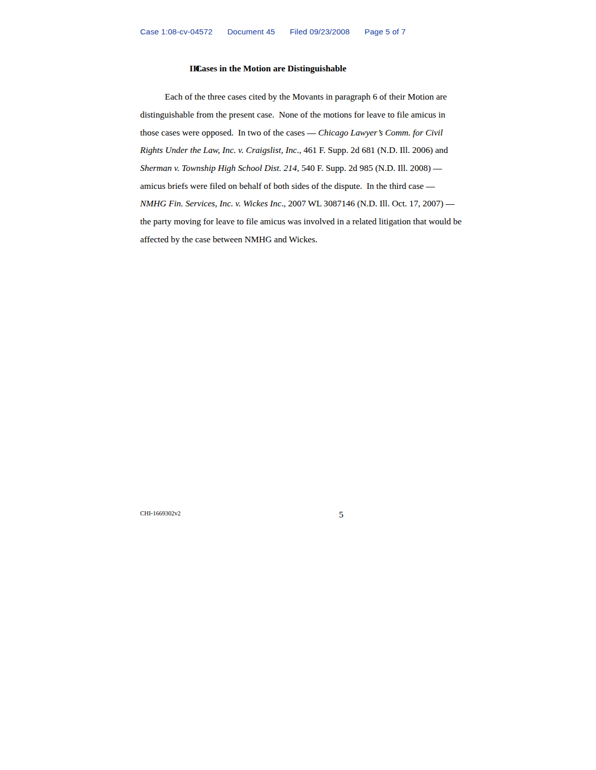Case 1:08-cv-04572 Document 45 Filed 09/23/2008 Page 5 of 7
III. Cases in the Motion are Distinguishable
Each of the three cases cited by the Movants in paragraph 6 of their Motion are distinguishable from the present case. None of the motions for leave to file amicus in those cases were opposed. In two of the cases — Chicago Lawyer’s Comm. for Civil Rights Under the Law, Inc. v. Craigslist, Inc., 461 F. Supp. 2d 681 (N.D. Ill. 2006) and Sherman v. Township High School Dist. 214, 540 F. Supp. 2d 985 (N.D. Ill. 2008) — amicus briefs were filed on behalf of both sides of the dispute. In the third case — NMHG Fin. Services, Inc. v. Wickes Inc., 2007 WL 3087146 (N.D. Ill. Oct. 17, 2007) — the party moving for leave to file amicus was involved in a related litigation that would be affected by the case between NMHG and Wickes.
CHI-1669302v2
5